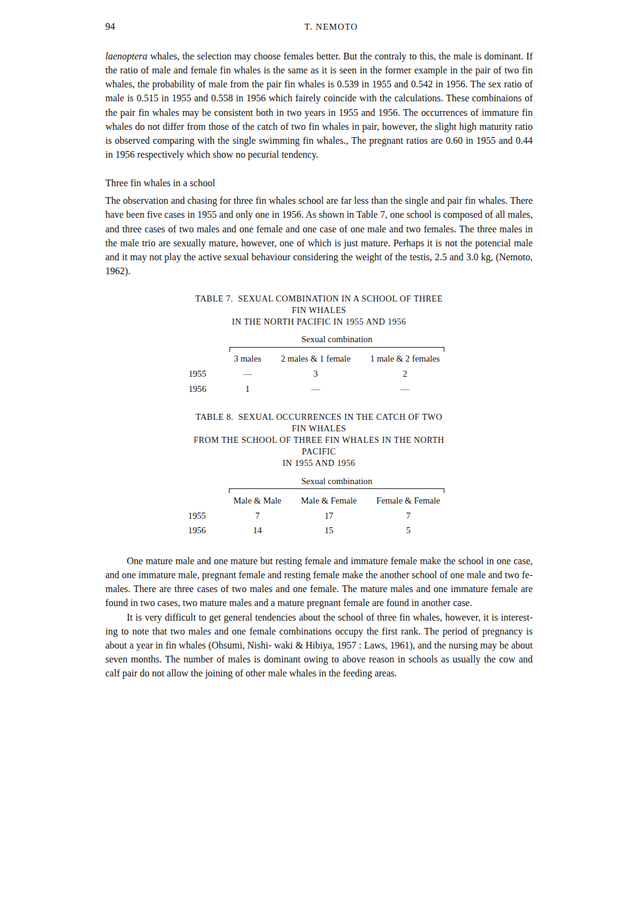94 T. NEMOTO
laenoptera whales, the selection may choose females better. But the contraly to this, the male is dominant. If the ratio of male and female fin whales is the same as it is seen in the former example in the pair of two fin whales, the probability of male from the pair fin whales is 0.539 in 1955 and 0.542 in 1956. The sex ratio of male is 0.515 in 1955 and 0.558 in 1956 which fairely coincide with the calculations. These combinaions of the pair fin whales may be consistent both in two years in 1955 and 1956. The occurrences of immature fin whales do not differ from those of the catch of two fin whales in pair, however, the slight high maturity ratio is observed comparing with the single swimming fin whales., The pregnant ratios are 0.60 in 1955 and 0.44 in 1956 respectively which show no pecurial tendency.
Three fin whales in a school
The observation and chasing for three fin whales school are far less than the single and pair fin whales. There have been five cases in 1955 and only one in 1956. As shown in Table 7, one school is composed of all males, and three cases of two males and one female and one case of one male and two females. The three males in the male trio are sexually mature, however, one of which is just mature. Perhaps it is not the potencial male and it may not play the active sexual behaviour considering the weight of the testis, 2.5 and 3.0 kg, (Nemoto, 1962).
TABLE 7. SEXUAL COMBINATION IN A SCHOOL OF THREE FIN WHALES IN THE NORTH PACIFIC IN 1955 AND 1956
| | Sexual combination |
| | 3 males | 2 males & 1 female | 1 male & 2 females |
| 1955 | — | 3 | 2 |
| 1956 | 1 | — | — |
TABLE 8. SEXUAL OCCURRENCES IN THE CATCH OF TWO FIN WHALES FROM THE SCHOOL OF THREE FIN WHALES IN THE NORTH PACIFIC IN 1955 AND 1956
| | Sexual combination |
| | Male & Male | Male & Female | Female & Female |
| 1955 | 7 | 17 | 7 |
| 1956 | 14 | 15 | 5 |
One mature male and one mature but resting female and immature female make the school in one case, and one immature male, pregnant female and resting female make the another school of one male and two females. There are three cases of two males and one female. The mature males and one immature female are found in two cases, two mature males and a mature pregnant female are found in another case.
It is very difficult to get general tendencies about the school of three fin whales, however, it is interesting to note that two males and one female combinations occupy the first rank. The period of pregnancy is about a year in fin whales (Ohsumi, Nishi- waki & Hibiya, 1957 : Laws, 1961), and the nursing may be about seven months. The number of males is dominant owing to above reason in schools as usually the cow and calf pair do not allow the joining of other male whales in the feeding areas.